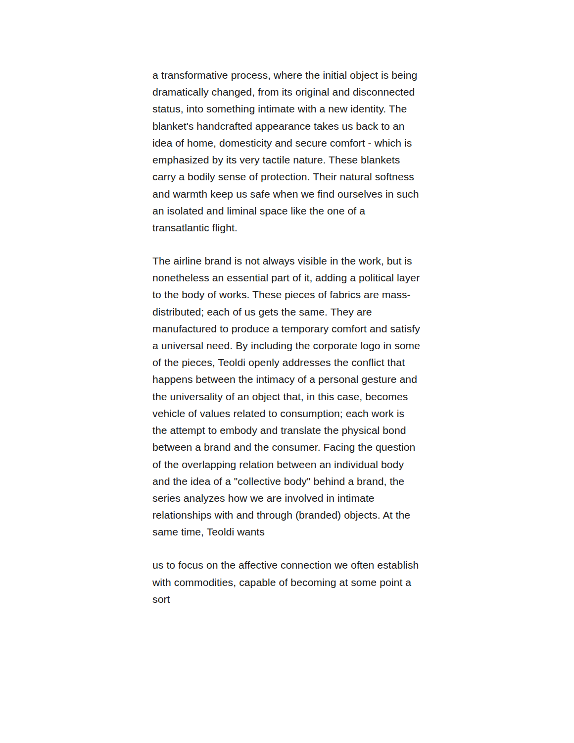a transformative process, where the initial object is being dramatically changed, from its original and disconnected status, into something intimate with a new identity. The blanket's handcrafted appearance takes us back to an idea of home, domesticity and secure comfort - which is emphasized by its very tactile nature. These blankets carry a bodily sense of protection. Their natural softness and warmth keep us safe when we find ourselves in such an isolated and liminal space like the one of a transatlantic flight.
The airline brand is not always visible in the work, but is nonetheless an essential part of it, adding a political layer to the body of works. These pieces of fabrics are mass-distributed; each of us gets the same. They are manufactured to produce a temporary comfort and satisfy a universal need. By including the corporate logo in some of the pieces, Teoldi openly addresses the conflict that happens between the intimacy of a personal gesture and the universality of an object that, in this case, becomes vehicle of values related to consumption; each work is the attempt to embody and translate the physical bond between a brand and the consumer. Facing the question of the overlapping relation between an individual body and the idea of a "collective body" behind a brand, the series analyzes how we are involved in intimate relationships with and through (branded) objects. At the same time, Teoldi wants
us to focus on the affective connection we often establish with commodities, capable of becoming at some point a sort